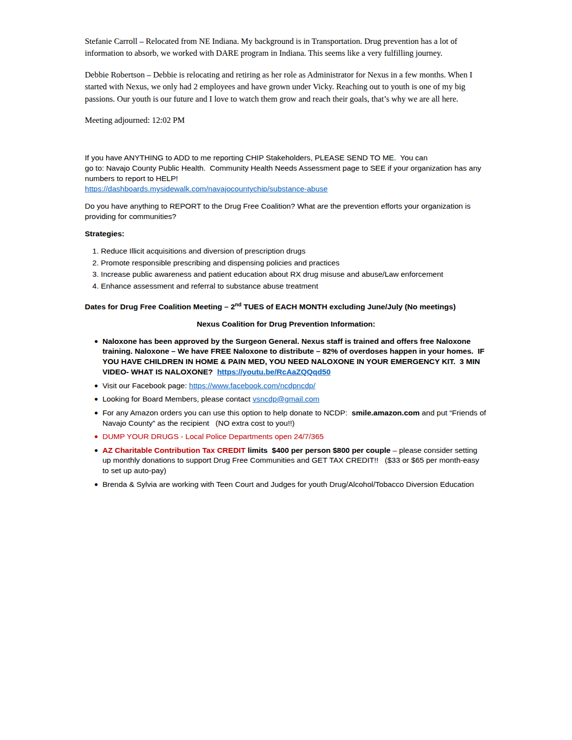Stefanie Carroll – Relocated from NE Indiana. My background is in Transportation. Drug prevention has a lot of information to absorb, we worked with DARE program in Indiana. This seems like a very fulfilling journey.
Debbie Robertson – Debbie is relocating and retiring as her role as Administrator for Nexus in a few months. When I started with Nexus, we only had 2 employees and have grown under Vicky. Reaching out to youth is one of my big passions. Our youth is our future and I love to watch them grow and reach their goals, that’s why we are all here.
Meeting adjourned: 12:02 PM
If you have ANYTHING to ADD to me reporting CHIP Stakeholders, PLEASE SEND TO ME. You can
go to: Navajo County Public Health. Community Health Needs Assessment page to SEE if your organization has any numbers to report to HELP!
https://dashboards.mysidewalk.com/navajocountychip/substance-abuse
Do you have anything to REPORT to the Drug Free Coalition? What are the prevention efforts your organization is providing for communities?
Strategies:
Reduce Illicit acquisitions and diversion of prescription drugs
Promote responsible prescribing and dispensing policies and practices
Increase public awareness and patient education about RX drug misuse and abuse/Law enforcement
Enhance assessment and referral to substance abuse treatment
Dates for Drug Free Coalition Meeting – 2nd TUES of EACH MONTH excluding June/July (No meetings)
Nexus Coalition for Drug Prevention Information:
Naloxone has been approved by the Surgeon General. Nexus staff is trained and offers free Naloxone training. Naloxone – We have FREE Naloxone to distribute – 82% of overdoses happen in your homes. IF YOU HAVE CHILDREN IN HOME & PAIN MED, YOU NEED NALOXONE IN YOUR EMERGENCY KIT. 3 MIN VIDEO- WHAT IS NALOXONE? https://youtu.be/RcAaZQQqd50
Visit our Facebook page: https://www.facebook.com/ncdpncdp/
Looking for Board Members, please contact vsncdp@gmail.com
For any Amazon orders you can use this option to help donate to NCDP: smile.amazon.com and put “Friends of Navajo County” as the recipient (NO extra cost to you!!)
DUMP YOUR DRUGS - Local Police Departments open 24/7/365
AZ Charitable Contribution Tax CREDIT limits $400 per person $800 per couple – please consider setting up monthly donations to support Drug Free Communities and GET TAX CREDIT!! ($33 or $65 per month-easy to set up auto-pay)
Brenda & Sylvia are working with Teen Court and Judges for youth Drug/Alcohol/Tobacco Diversion Education